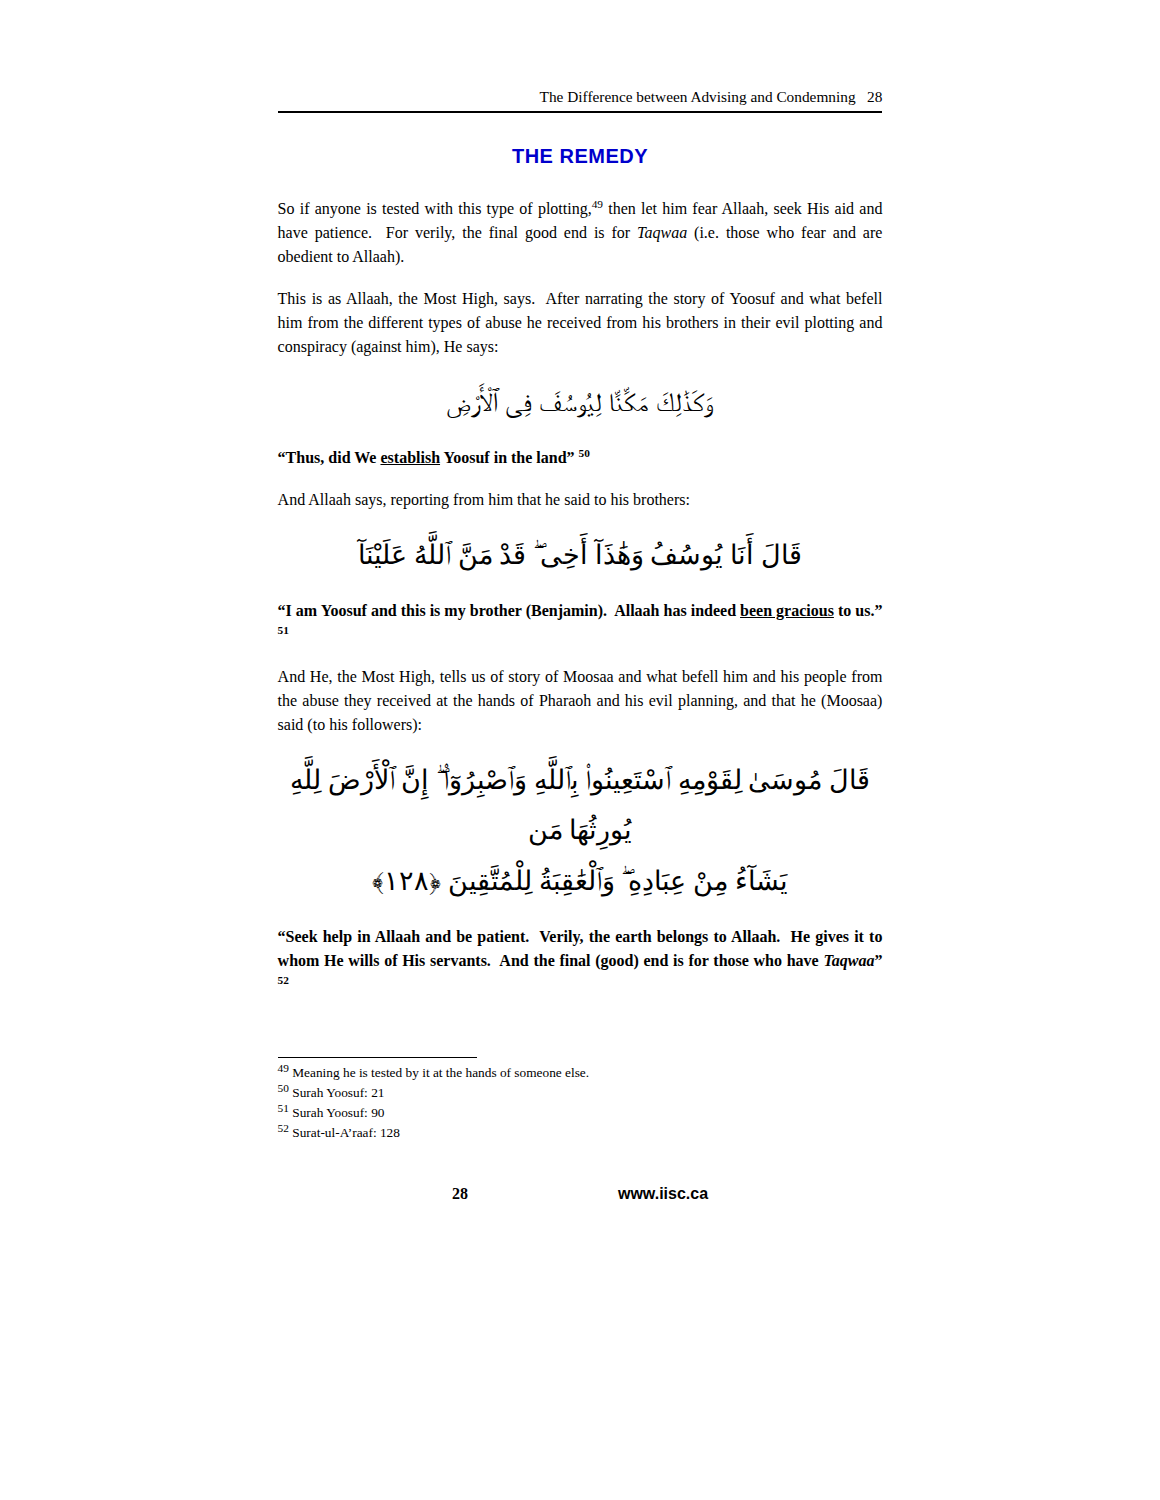The Difference between Advising and Condemning 28
THE REMEDY
So if anyone is tested with this type of plotting,49 then let him fear Allaah, seek His aid and have patience. For verily, the final good end is for Taqwaa (i.e. those who fear and are obedient to Allaah).
This is as Allaah, the Most High, says. After narrating the story of Yoosuf and what befell him from the different types of abuse he received from his brothers in their evil plotting and conspiracy (against him), He says:
وَكَذَٰلِكَ مَكَّنَّا لِيُوسُفَ فِى ٱلْأَرْضِ
“Thus, did We establish Yoosuf in the land” 50
And Allaah says, reporting from him that he said to his brothers:
قَالَ أَنَا يُوسُفُ وَهَٰذَآ أَخِى ۖ قَدْ مَنَّ ٱللَّهُ عَلَيْنَآ
“I am Yoosuf and this is my brother (Benjamin). Allaah has indeed been gracious to us.” 51
And He, the Most High, tells us of story of Moosaa and what befell him and his people from the abuse they received at the hands of Pharaoh and his evil planning, and that he (Moosaa) said (to his followers):
قَالَ مُوسَىٰ لِقَوْمِهِ ٱسْتَعِينُوا۟ بِٱللَّهِ وَٱصْبِرُوٓا۟ ۖ إِنَّ ٱلْأَرْضَ لِلَّهِ يُورِثُهَا مَن
يَشَآءُ مِنْ عِبَادِهِ ۖ وَٱلْعَٰقِبَةُ لِلْمُتَّقِينَ ﴿١٢٨﴾
“Seek help in Allaah and be patient. Verily, the earth belongs to Allaah. He gives it to whom He wills of His servants. And the final (good) end is for those who have Taqwaa” 52
49 Meaning he is tested by it at the hands of someone else.
50 Surah Yoosuf: 21
51 Surah Yoosuf: 90
52 Surat-ul-A’raaf: 128
28 www.iisc.ca